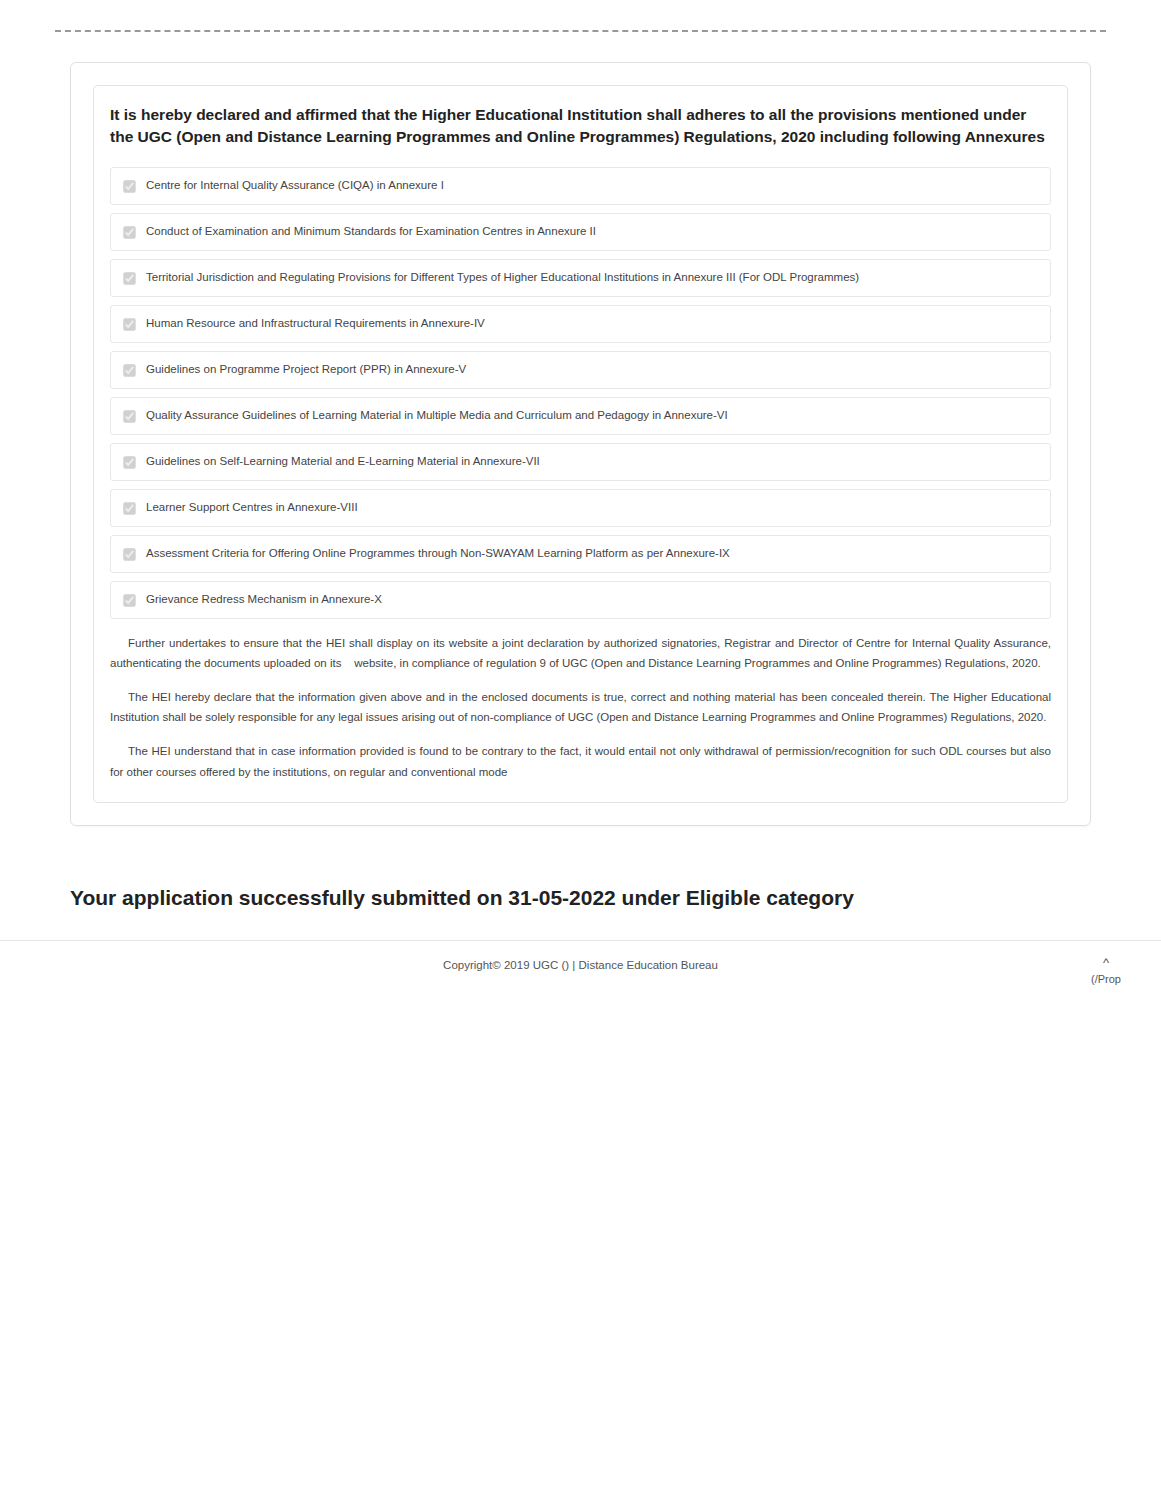It is hereby declared and affirmed that the Higher Educational Institution shall adheres to all the provisions mentioned under the UGC (Open and Distance Learning Programmes and Online Programmes) Regulations, 2020 including following Annexures
Centre for Internal Quality Assurance (CIQA) in Annexure I
Conduct of Examination and Minimum Standards for Examination Centres in Annexure II
Territorial Jurisdiction and Regulating Provisions for Different Types of Higher Educational Institutions in Annexure III (For ODL Programmes)
Human Resource and Infrastructural Requirements in Annexure-IV
Guidelines on Programme Project Report (PPR) in Annexure-V
Quality Assurance Guidelines of Learning Material in Multiple Media and Curriculum and Pedagogy in Annexure-VI
Guidelines on Self-Learning Material and E-Learning Material in Annexure-VII
Learner Support Centres in Annexure-VIII
Assessment Criteria for Offering Online Programmes through Non-SWAYAM Learning Platform as per Annexure-IX
Grievance Redress Mechanism in Annexure-X
Further undertakes to ensure that the HEI shall display on its website a joint declaration by authorized signatories, Registrar and Director of Centre for Internal Quality Assurance, authenticating the documents uploaded on its website, in compliance of regulation 9 of UGC (Open and Distance Learning Programmes and Online Programmes) Regulations, 2020.
The HEI hereby declare that the information given above and in the enclosed documents is true, correct and nothing material has been concealed therein. The Higher Educational Institution shall be solely responsible for any legal issues arising out of non-compliance of UGC (Open and Distance Learning Programmes and Online Programmes) Regulations, 2020.
The HEI understand that in case information provided is found to be contrary to the fact, it would entail not only withdrawal of permission/recognition for such ODL courses but also for other courses offered by the institutions, on regular and conventional mode
Your application successfully submitted on 31-05-2022 under Eligible category
Copyright© 2019 UGC ( ) | Distance Education Bureau
^ (/Prop